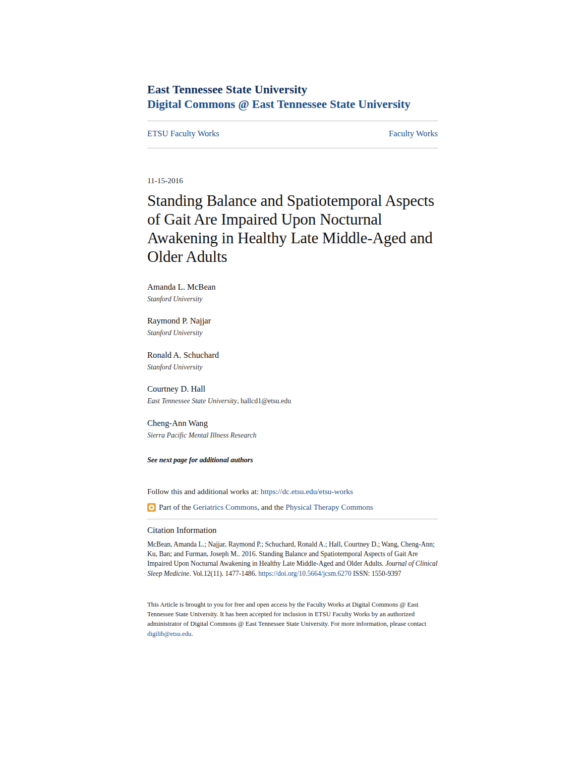East Tennessee State University
Digital Commons @ East Tennessee State University
ETSU Faculty Works
Faculty Works
11-15-2016
Standing Balance and Spatiotemporal Aspects of Gait Are Impaired Upon Nocturnal Awakening in Healthy Late Middle-Aged and Older Adults
Amanda L. McBean
Stanford University
Raymond P. Najjar
Stanford University
Ronald A. Schuchard
Stanford University
Courtney D. Hall
East Tennessee State University, hallcd1@etsu.edu
Cheng-Ann Wang
Sierra Pacific Mental Illness Research
See next page for additional authors
Follow this and additional works at: https://dc.etsu.edu/etsu-works
Part of the Geriatrics Commons, and the Physical Therapy Commons
Citation Information
McBean, Amanda L.; Najjar, Raymond P.; Schuchard, Ronald A.; Hall, Courtney D.; Wang, Cheng-Ann; Ku, Ban; and Furman, Joseph M.. 2016. Standing Balance and Spatiotemporal Aspects of Gait Are Impaired Upon Nocturnal Awakening in Healthy Late Middle-Aged and Older Adults. Journal of Clinical Sleep Medicine. Vol.12(11). 1477-1486. https://doi.org/10.5664/jcsm.6270 ISSN: 1550-9397
This Article is brought to you for free and open access by the Faculty Works at Digital Commons @ East Tennessee State University. It has been accepted for inclusion in ETSU Faculty Works by an authorized administrator of Digital Commons @ East Tennessee State University. For more information, please contact digilib@etsu.edu.